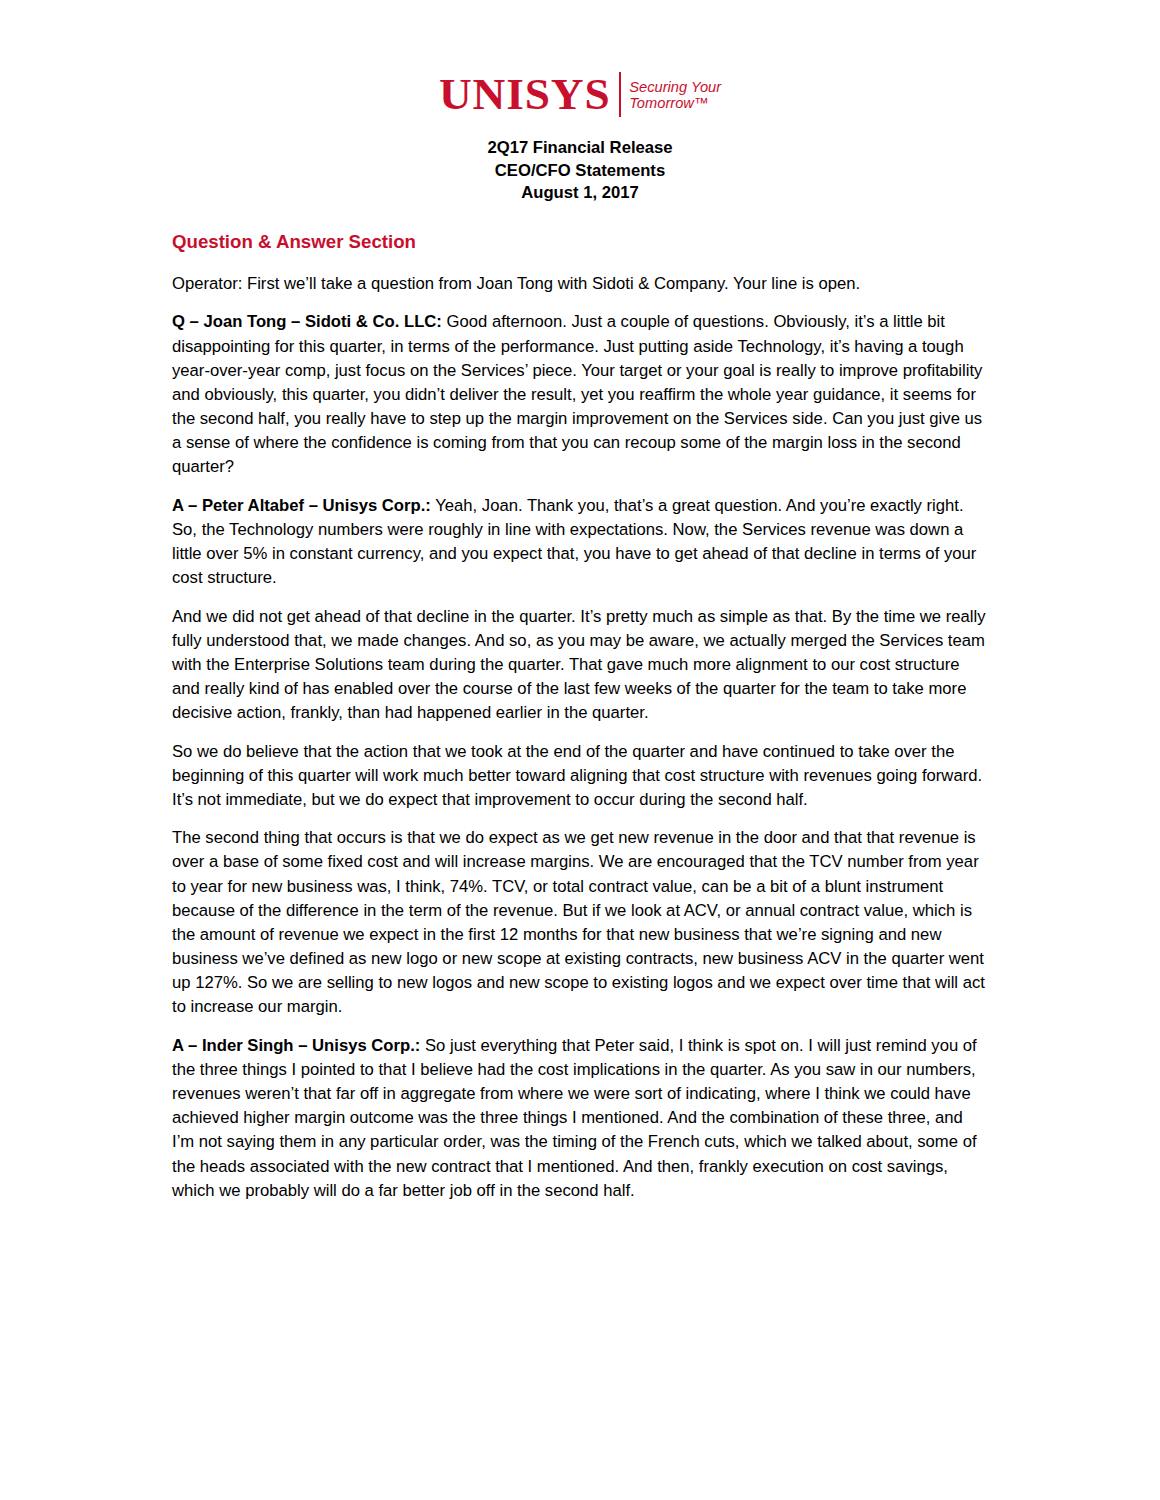UNISYS Securing Your Tomorrow™
2Q17 Financial Release CEO/CFO Statements August 1, 2017
Question & Answer Section
Operator: First we’ll take a question from Joan Tong with Sidoti & Company. Your line is open.
Q – Joan Tong – Sidoti & Co. LLC: Good afternoon. Just a couple of questions. Obviously, it’s a little bit disappointing for this quarter, in terms of the performance. Just putting aside Technology, it’s having a tough year-over-year comp, just focus on the Services’ piece. Your target or your goal is really to improve profitability and obviously, this quarter, you didn’t deliver the result, yet you reaffirm the whole year guidance, it seems for the second half, you really have to step up the margin improvement on the Services side. Can you just give us a sense of where the confidence is coming from that you can recoup some of the margin loss in the second quarter?
A – Peter Altabef – Unisys Corp.: Yeah, Joan. Thank you, that’s a great question. And you’re exactly right. So, the Technology numbers were roughly in line with expectations. Now, the Services revenue was down a little over 5% in constant currency, and you expect that, you have to get ahead of that decline in terms of your cost structure.
And we did not get ahead of that decline in the quarter. It’s pretty much as simple as that. By the time we really fully understood that, we made changes. And so, as you may be aware, we actually merged the Services team with the Enterprise Solutions team during the quarter. That gave much more alignment to our cost structure and really kind of has enabled over the course of the last few weeks of the quarter for the team to take more decisive action, frankly, than had happened earlier in the quarter.
So we do believe that the action that we took at the end of the quarter and have continued to take over the beginning of this quarter will work much better toward aligning that cost structure with revenues going forward. It’s not immediate, but we do expect that improvement to occur during the second half.
The second thing that occurs is that we do expect as we get new revenue in the door and that that revenue is over a base of some fixed cost and will increase margins. We are encouraged that the TCV number from year to year for new business was, I think, 74%. TCV, or total contract value, can be a bit of a blunt instrument because of the difference in the term of the revenue. But if we look at ACV, or annual contract value, which is the amount of revenue we expect in the first 12 months for that new business that we’re signing and new business we’ve defined as new logo or new scope at existing contracts, new business ACV in the quarter went up 127%. So we are selling to new logos and new scope to existing logos and we expect over time that will act to increase our margin.
A – Inder Singh – Unisys Corp.: So just everything that Peter said, I think is spot on. I will just remind you of the three things I pointed to that I believe had the cost implications in the quarter. As you saw in our numbers, revenues weren’t that far off in aggregate from where we were sort of indicating, where I think we could have achieved higher margin outcome was the three things I mentioned. And the combination of these three, and I’m not saying them in any particular order, was the timing of the French cuts, which we talked about, some of the heads associated with the new contract that I mentioned. And then, frankly execution on cost savings, which we probably will do a far better job off in the second half.